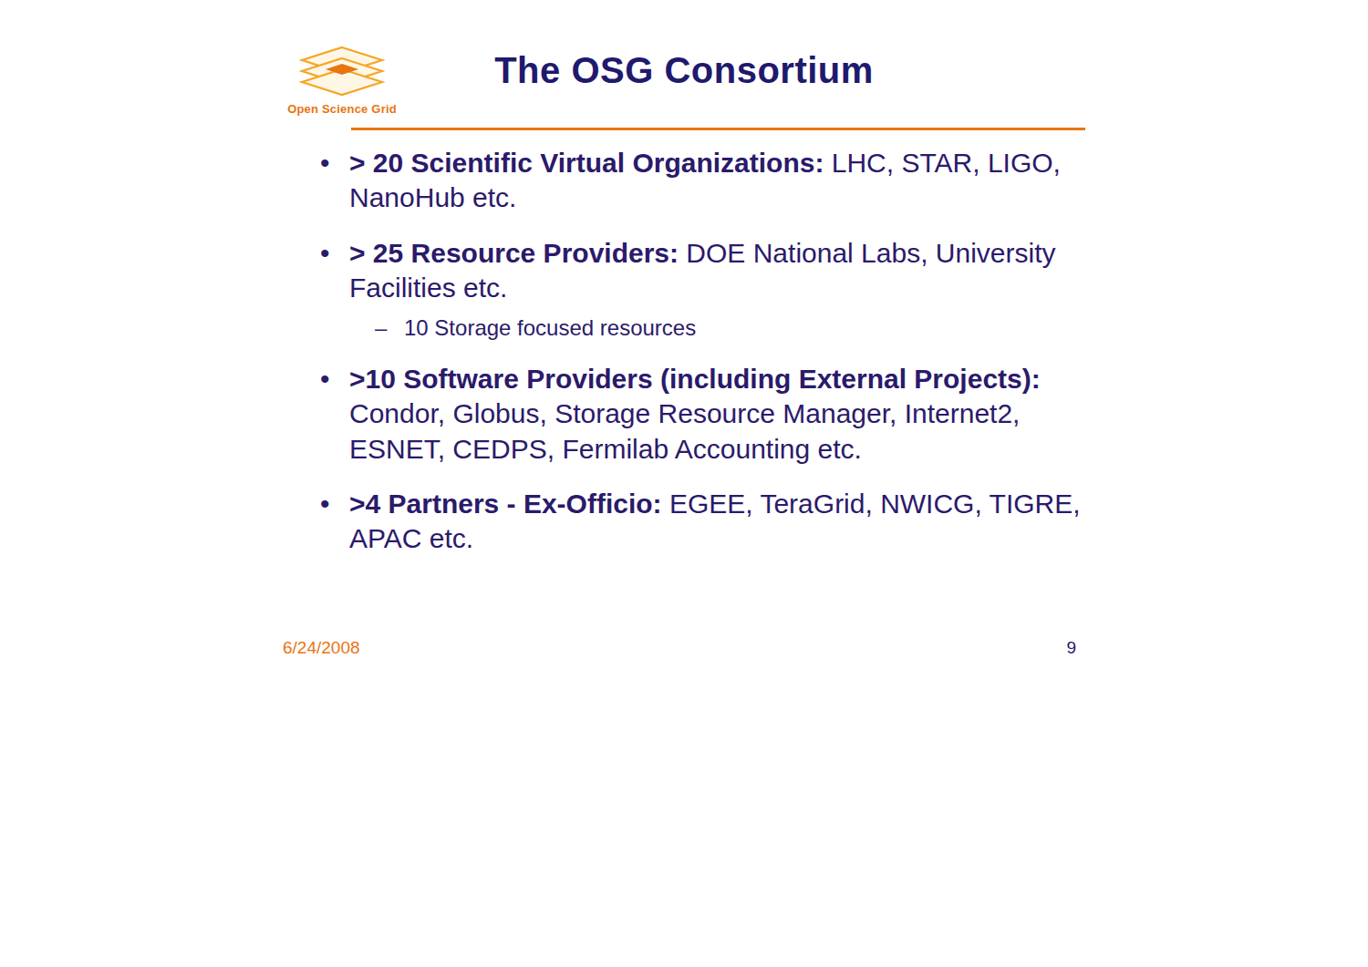Open Science Grid
The OSG Consortium
> 20 Scientific Virtual Organizations: LHC, STAR, LIGO, NanoHub etc.
> 25 Resource Providers: DOE National Labs, University Facilities etc.
10 Storage focused resources
>10 Software Providers (including External Projects): Condor, Globus, Storage Resource Manager, Internet2, ESNET, CEDPS, Fermilab Accounting etc.
>4 Partners - Ex-Officio: EGEE, TeraGrid, NWICG, TIGRE, APAC etc.
6/24/2008
9